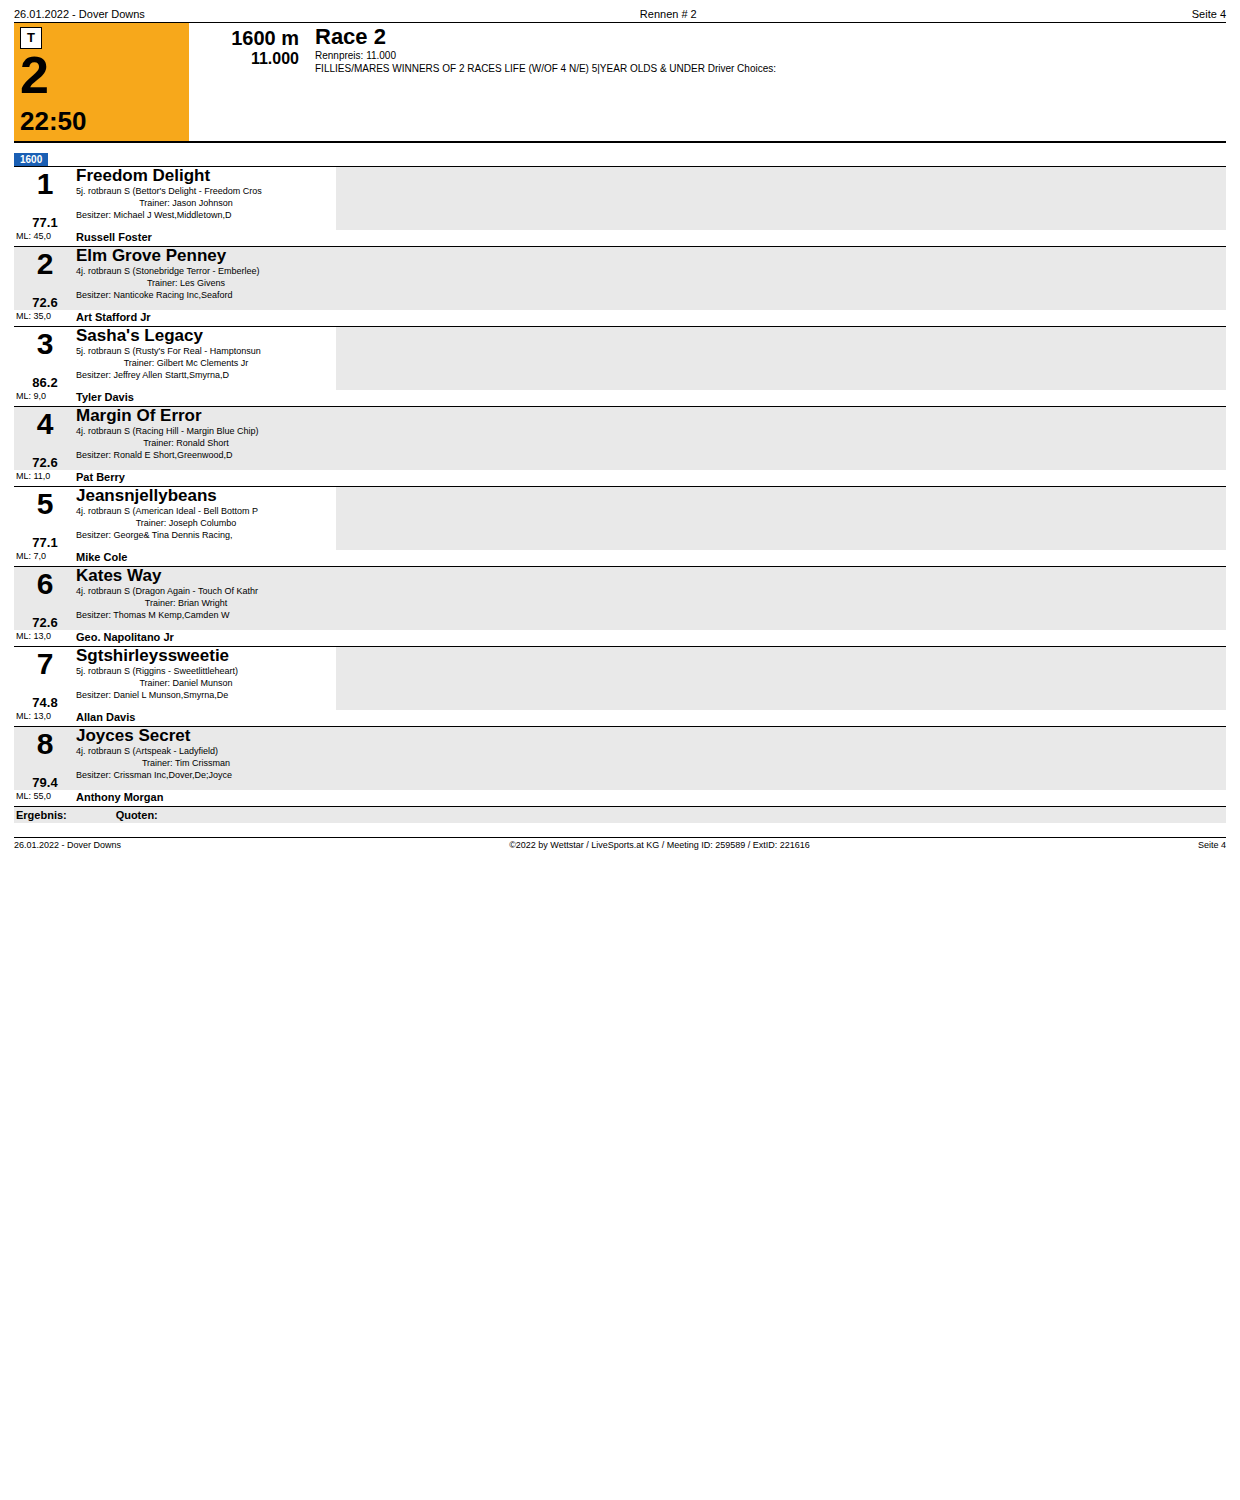26.01.2022 - Dover Downs
Rennen # 2
Seite 4
T
2
22:50
1600 m
11.000
Race 2
Rennpreis: 11.000
FILLIES/MARES WINNERS OF 2 RACES LIFE (W/OF 4 N/E) 5|YEAR OLDS & UNDER Driver Choices:
1600
| 1 77.1 | Freedom Delight 5j. rotbraun S (Bettor's Delight - Freedom Cros Trainer: Jason Johnson Besitzer: Michael J West,Middletown,D | |
| ML: 45,0 | Russell Foster |
| 2 72.6 | Elm Grove Penney 4j. rotbraun S (Stonebridge Terror - Emberlee) Trainer: Les Givens Besitzer: Nanticoke Racing Inc,Seaford | |
| ML: 35,0 | Art Stafford Jr |
| 3 86.2 | Sasha's Legacy 5j. rotbraun S (Rusty's For Real - Hamptonsun Trainer: Gilbert Mc Clements Jr Besitzer: Jeffrey Allen Startt,Smyrna,D | |
| ML: 9,0 | Tyler Davis |
| 4 72.6 | Margin Of Error 4j. rotbraun S (Racing Hill - Margin Blue Chip) Trainer: Ronald Short Besitzer: Ronald E Short,Greenwood,D | |
| ML: 11,0 | Pat Berry |
| 5 77.1 | Jeansnjellybeans 4j. rotbraun S (American Ideal - Bell Bottom P Trainer: Joseph Columbo Besitzer: George& Tina Dennis Racing, | |
| ML: 7,0 | Mike Cole |
| 6 72.6 | Kates Way 4j. rotbraun S (Dragon Again - Touch Of Kathr Trainer: Brian Wright Besitzer: Thomas M Kemp,Camden W | |
| ML: 13,0 | Geo. Napolitano Jr |
| 7 74.8 | Sgtshirleyssweetie 5j. rotbraun S (Riggins - Sweetlittleheart) Trainer: Daniel Munson Besitzer: Daniel L Munson,Smyrna,De | |
| ML: 13,0 | Allan Davis |
| 8 79.4 | Joyces Secret 4j. rotbraun S (Artspeak - Ladyfield) Trainer: Tim Crissman Besitzer: Crissman Inc,Dover,De;Joyce | |
| ML: 55,0 | Anthony Morgan |
| Ergebnis: Quoten: |
26.01.2022 - Dover Downs
©2022 by Wettstar / LiveSports.at KG / Meeting ID: 259589 / ExtID: 221616
Seite 4